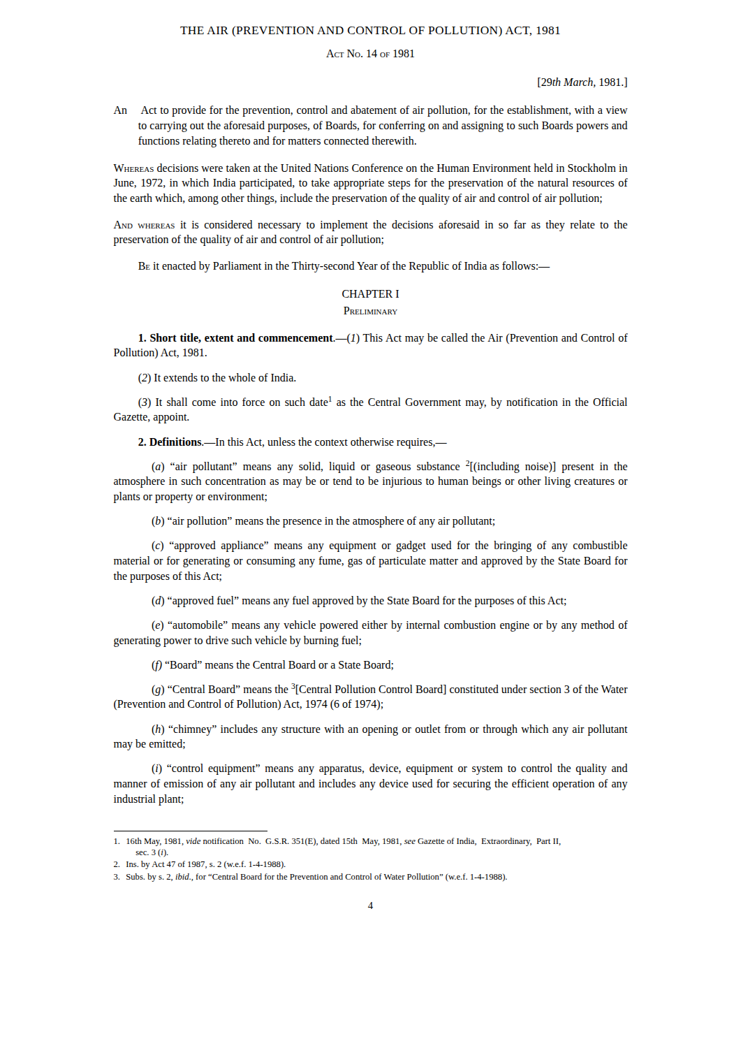THE AIR (PREVENTION AND CONTROL OF POLLUTION) ACT, 1981
Act No. 14 of 1981
[29th March, 1981.]
An Act to provide for the prevention, control and abatement of air pollution, for the establishment, with a view to carrying out the aforesaid purposes, of Boards, for conferring on and assigning to such Boards powers and functions relating thereto and for matters connected therewith.
Whereas decisions were taken at the United Nations Conference on the Human Environment held in Stockholm in June, 1972, in which India participated, to take appropriate steps for the preservation of the natural resources of the earth which, among other things, include the preservation of the quality of air and control of air pollution;
And whereas it is considered necessary to implement the decisions aforesaid in so far as they relate to the preservation of the quality of air and control of air pollution;
Be it enacted by Parliament in the Thirty-second Year of the Republic of India as follows:—
CHAPTER I
Preliminary
1. Short title, extent and commencement.—(1) This Act may be called the Air (Prevention and Control of Pollution) Act, 1981.
(2) It extends to the whole of India.
(3) It shall come into force on such date1 as the Central Government may, by notification in the Official Gazette, appoint.
2. Definitions.—In this Act, unless the context otherwise requires,—
(a) “air pollutant” means any solid, liquid or gaseous substance 2[(including noise)] present in the atmosphere in such concentration as may be or tend to be injurious to human beings or other living creatures or plants or property or environment;
(b) “air pollution” means the presence in the atmosphere of any air pollutant;
(c) “approved appliance” means any equipment or gadget used for the bringing of any combustible material or for generating or consuming any fume, gas of particulate matter and approved by the State Board for the purposes of this Act;
(d) “approved fuel” means any fuel approved by the State Board for the purposes of this Act;
(e) “automobile” means any vehicle powered either by internal combustion engine or by any method of generating power to drive such vehicle by burning fuel;
(f) “Board” means the Central Board or a State Board;
(g) “Central Board” means the 3[Central Pollution Control Board] constituted under section 3 of the Water (Prevention and Control of Pollution) Act, 1974 (6 of 1974);
(h) “chimney” includes any structure with an opening or outlet from or through which any air pollutant may be emitted;
(i) “control equipment” means any apparatus, device, equipment or system to control the quality and manner of emission of any air pollutant and includes any device used for securing the efficient operation of any industrial plant;
1. 16th May, 1981, vide notification No. G.S.R. 351(E), dated 15th May, 1981, see Gazette of India, Extraordinary, Part II, sec. 3 (i).
2. Ins. by Act 47 of 1987, s. 2 (w.e.f. 1-4-1988).
3. Subs. by s. 2, ibid., for “Central Board for the Prevention and Control of Water Pollution” (w.e.f. 1-4-1988).
4